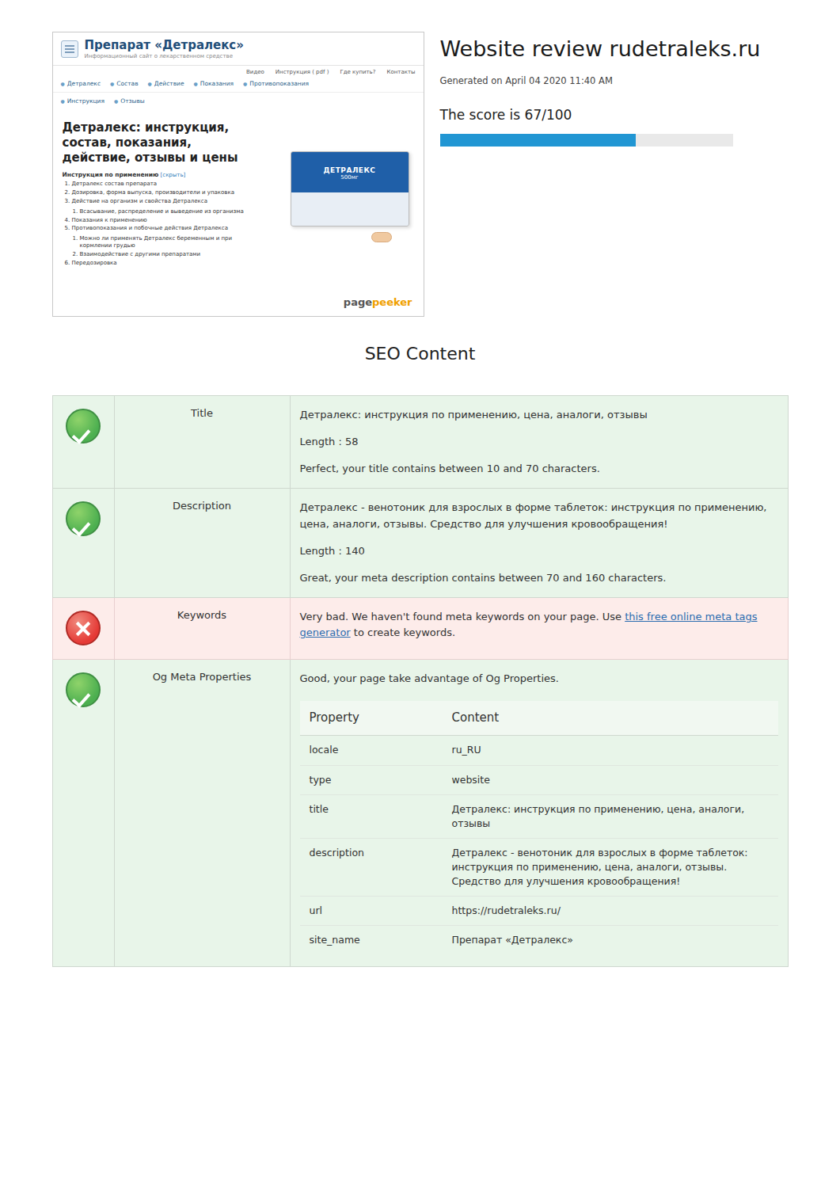Препарат «Детралекс»
Информационный сайт о лекарственном средстве
Видео Инструкция ( pdf ) Где купить?Контакты
Детралекс Состав Действие Показания Противопоказания
Инструкция Отзывы
Детралекс: инструкция, состав, показания, действие, отзывы и цены
ДЕТРАЛЕКС
500мг
Инструкция по применению [скрыть]
Детралекс состав препарата
Дозировка, форма выпуска, производители и упаковка
Действие на организм и свойства Детралекса
Всасывание, распределение и выведение из организма
Показания к применению
Противопоказания и побочные действия Детралекса
Можно ли применять Детралекс беременным и при кормлении грудью
Взаимодействие с другими препаратами
Передозировка
pagepeeker
Website review rudetraleks.ru
Generated on April 04 2020 11:40 AM
The score is 67/100
SEO Content
| | Title | Детралекс: инструкция по применению, цена, аналоги, отзывы Length : 58 Perfect, your title contains between 10 and 70 characters. |
| | Description | Детралекс - венотоник для взрослых в форме таблеток: инструкция по применению, цена, аналоги, отзывы. Средство для улучшения кровообращения! Length : 140 Great, your meta description contains between 70 and 160 characters. |
| | Keywords | Very bad. We haven't found meta keywords on your page. Use this free online meta tags generator to create keywords. |
| | Og Meta Properties | Good, your page take advantage of Og Properties. / Property / Content / / --- / --- / / locale / ru_RU / / type / website / / title / Детралекс: инструкция по применению, цена, аналоги, отзывы / / description / Детралекс - венотоник для взрослых в форме таблеток: инструкция по применению, цена, аналоги, отзывы. Средство для улучшения кровообращения! / / url / https://rudetraleks.ru/ / / site_name / Препарат «Детралекс» / |